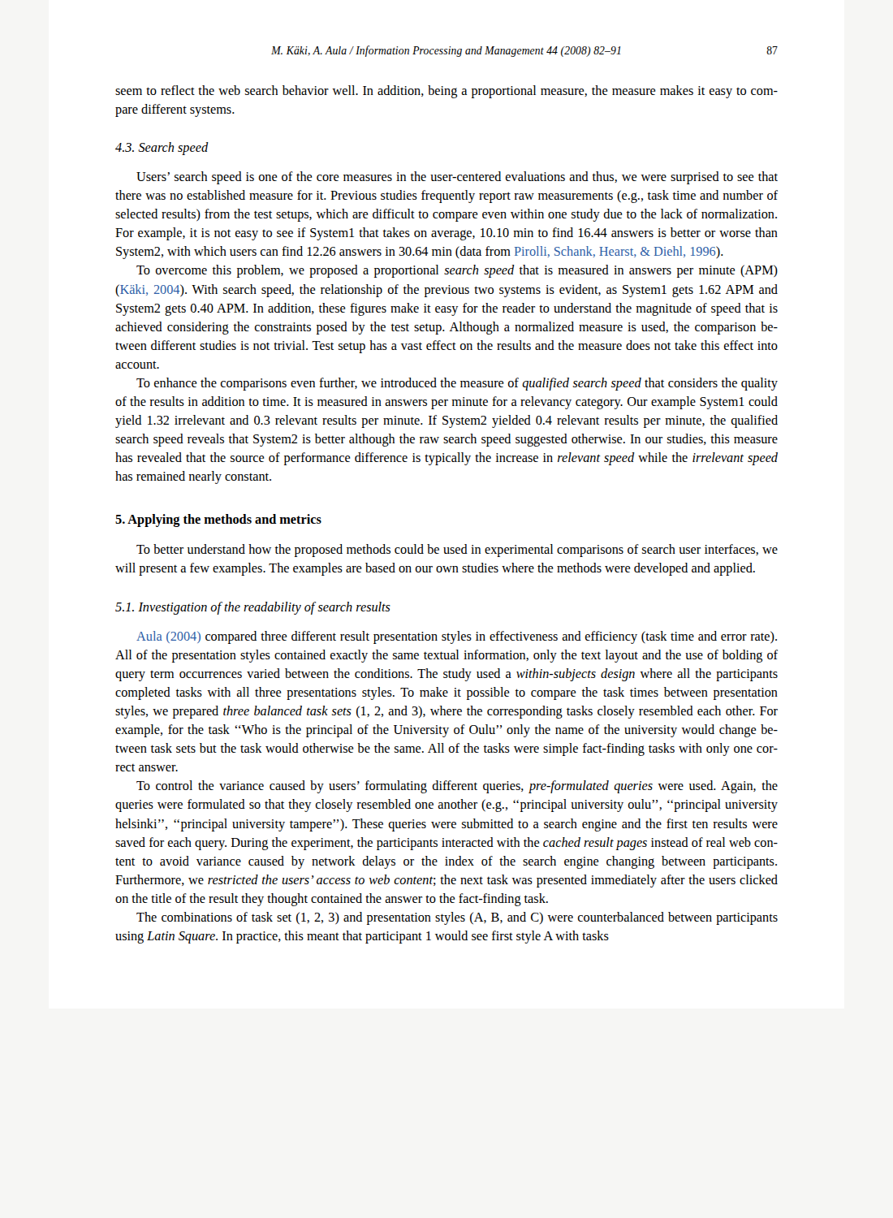M. Käki, A. Aula / Information Processing and Management 44 (2008) 82–91 87
seem to reflect the web search behavior well. In addition, being a proportional measure, the measure makes it easy to compare different systems.
4.3. Search speed
Users’ search speed is one of the core measures in the user-centered evaluations and thus, we were surprised to see that there was no established measure for it. Previous studies frequently report raw measurements (e.g., task time and number of selected results) from the test setups, which are difficult to compare even within one study due to the lack of normalization. For example, it is not easy to see if System1 that takes on average, 10.10 min to find 16.44 answers is better or worse than System2, with which users can find 12.26 answers in 30.64 min (data from Pirolli, Schank, Hearst, & Diehl, 1996).
To overcome this problem, we proposed a proportional search speed that is measured in answers per minute (APM) (Käki, 2004). With search speed, the relationship of the previous two systems is evident, as System1 gets 1.62 APM and System2 gets 0.40 APM. In addition, these figures make it easy for the reader to understand the magnitude of speed that is achieved considering the constraints posed by the test setup. Although a normalized measure is used, the comparison between different studies is not trivial. Test setup has a vast effect on the results and the measure does not take this effect into account.
To enhance the comparisons even further, we introduced the measure of qualified search speed that considers the quality of the results in addition to time. It is measured in answers per minute for a relevancy category. Our example System1 could yield 1.32 irrelevant and 0.3 relevant results per minute. If System2 yielded 0.4 relevant results per minute, the qualified search speed reveals that System2 is better although the raw search speed suggested otherwise. In our studies, this measure has revealed that the source of performance difference is typically the increase in relevant speed while the irrelevant speed has remained nearly constant.
5. Applying the methods and metrics
To better understand how the proposed methods could be used in experimental comparisons of search user interfaces, we will present a few examples. The examples are based on our own studies where the methods were developed and applied.
5.1. Investigation of the readability of search results
Aula (2004) compared three different result presentation styles in effectiveness and efficiency (task time and error rate). All of the presentation styles contained exactly the same textual information, only the text layout and the use of bolding of query term occurrences varied between the conditions. The study used a within-subjects design where all the participants completed tasks with all three presentations styles. To make it possible to compare the task times between presentation styles, we prepared three balanced task sets (1, 2, and 3), where the corresponding tasks closely resembled each other. For example, for the task ‘‘Who is the principal of the University of Oulu’’ only the name of the university would change between task sets but the task would otherwise be the same. All of the tasks were simple fact-finding tasks with only one correct answer.
To control the variance caused by users’ formulating different queries, pre-formulated queries were used. Again, the queries were formulated so that they closely resembled one another (e.g., ‘‘principal university oulu’’, ‘‘principal university helsinki’’, ‘‘principal university tampere’’). These queries were submitted to a search engine and the first ten results were saved for each query. During the experiment, the participants interacted with the cached result pages instead of real web content to avoid variance caused by network delays or the index of the search engine changing between participants. Furthermore, we restricted the users’ access to web content; the next task was presented immediately after the users clicked on the title of the result they thought contained the answer to the fact-finding task.
The combinations of task set (1, 2, 3) and presentation styles (A, B, and C) were counterbalanced between participants using Latin Square. In practice, this meant that participant 1 would see first style A with tasks